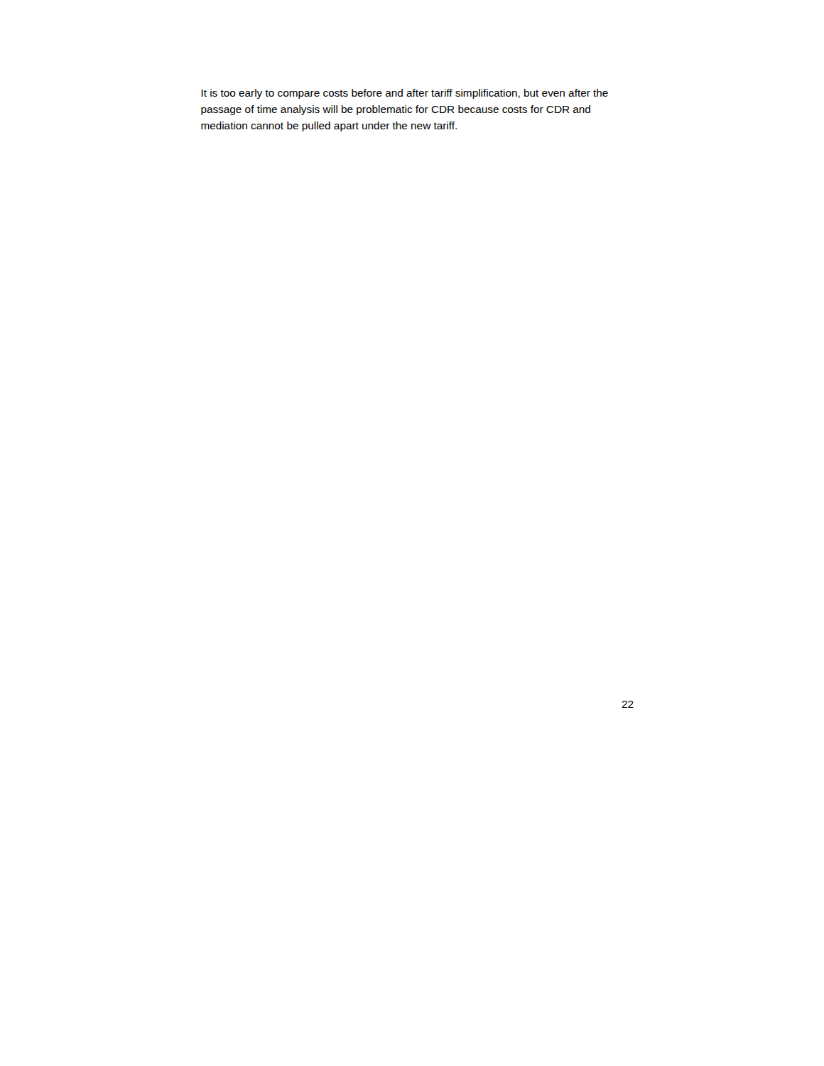It is too early to compare costs before and after tariff simplification, but even after the passage of time analysis will be problematic for CDR because costs for CDR and mediation cannot be pulled apart under the new tariff.
22